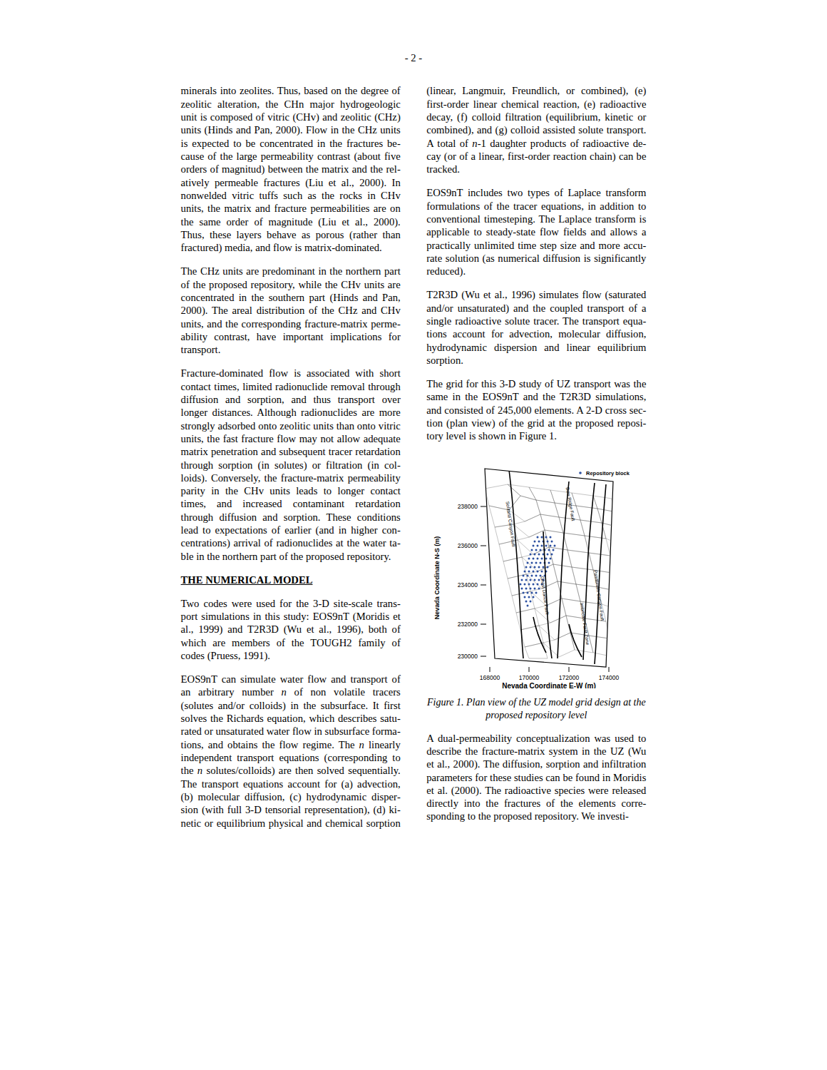- 2 -
minerals into zeolites. Thus, based on the degree of zeolitic alteration, the CHn major hydrogeologic unit is composed of vitric (CHv) and zeolitic (CHz) units (Hinds and Pan, 2000). Flow in the CHz units is expected to be concentrated in the fractures because of the large permeability contrast (about five orders of magnitud) between the matrix and the relatively permeable fractures (Liu et al., 2000). In nonwelded vitric tuffs such as the rocks in CHv units, the matrix and fracture permeabilities are on the same order of magnitude (Liu et al., 2000). Thus, these layers behave as porous (rather than fractured) media, and flow is matrix-dominated.
The CHz units are predominant in the northern part of the proposed repository, while the CHv units are concentrated in the southern part (Hinds and Pan, 2000). The areal distribution of the CHz and CHv units, and the corresponding fracture-matrix permeability contrast, have important implications for transport.
Fracture-dominated flow is associated with short contact times, limited radionuclide removal through diffusion and sorption, and thus transport over longer distances. Although radionuclides are more strongly adsorbed onto zeolitic units than onto vitric units, the fast fracture flow may not allow adequate matrix penetration and subsequent tracer retardation through sorption (in solutes) or filtration (in colloids). Conversely, the fracture-matrix permeability parity in the CHv units leads to longer contact times, and increased contaminant retardation through diffusion and sorption. These conditions lead to expectations of earlier (and in higher concentrations) arrival of radionuclides at the water table in the northern part of the proposed repository.
The Numerical Model
Two codes were used for the 3-D site-scale transport simulations in this study: EOS9nT (Moridis et al., 1999) and T2R3D (Wu et al., 1996), both of which are members of the TOUGH2 family of codes (Pruess, 1991).
EOS9nT can simulate water flow and transport of an arbitrary number n of non volatile tracers (solutes and/or colloids) in the subsurface. It first solves the Richards equation, which describes saturated or unsaturated water flow in subsurface formations, and obtains the flow regime. The n linearly independent transport equations (corresponding to the n solutes/colloids) are then solved sequentially. The transport equations account for (a) advection, (b) molecular diffusion, (c) hydrodynamic dispersion (with full 3-D tensorial representation), (d) kinetic or equilibrium physical and chemical sorption (linear, Langmuir, Freundlich, or combined), (e) first-order linear chemical reaction, (e) radioactive decay, (f) colloid filtration (equilibrium, kinetic or combined), and (g) colloid assisted solute transport. A total of n-1 daughter products of radioactive decay (or of a linear, first-order reaction chain) can be tracked.
EOS9nT includes two types of Laplace transform formulations of the tracer equations, in addition to conventional timesteping. The Laplace transform is applicable to steady-state flow fields and allows a practically unlimited time step size and more accurate solution (as numerical diffusion is significantly reduced).
T2R3D (Wu et al., 1996) simulates flow (saturated and/or unsaturated) and the coupled transport of a single radioactive solute tracer. The transport equations account for advection, molecular diffusion, hydrodynamic dispersion and linear equilibrium sorption.
The grid for this 3-D study of UZ transport was the same in the EOS9nT and the T2R3D simulations, and consisted of 245,000 elements. A 2-D cross section (plan view) of the grid at the proposed repository level is shown in Figure 1.
Nevada Coordinate N-S (m) 238000 236000 234000 232000 230000 168000 170000 172000 174000 Nevada Coordinate E-W (m) Bow Ridge Fault Solitario Canyon Fault Ghost Dance Fault Paintbrush Canyon Fault Imbricate Fault Zone Repository block
Figure 1. Plan view of the UZ model grid design at the proposed repository level
A dual-permeability conceptualization was used to describe the fracture-matrix system in the UZ (Wu et al., 2000). The diffusion, sorption and infiltration parameters for these studies can be found in Moridis et al. (2000). The radioactive species were released directly into the fractures of the elements corresponding to the proposed repository. We investi-